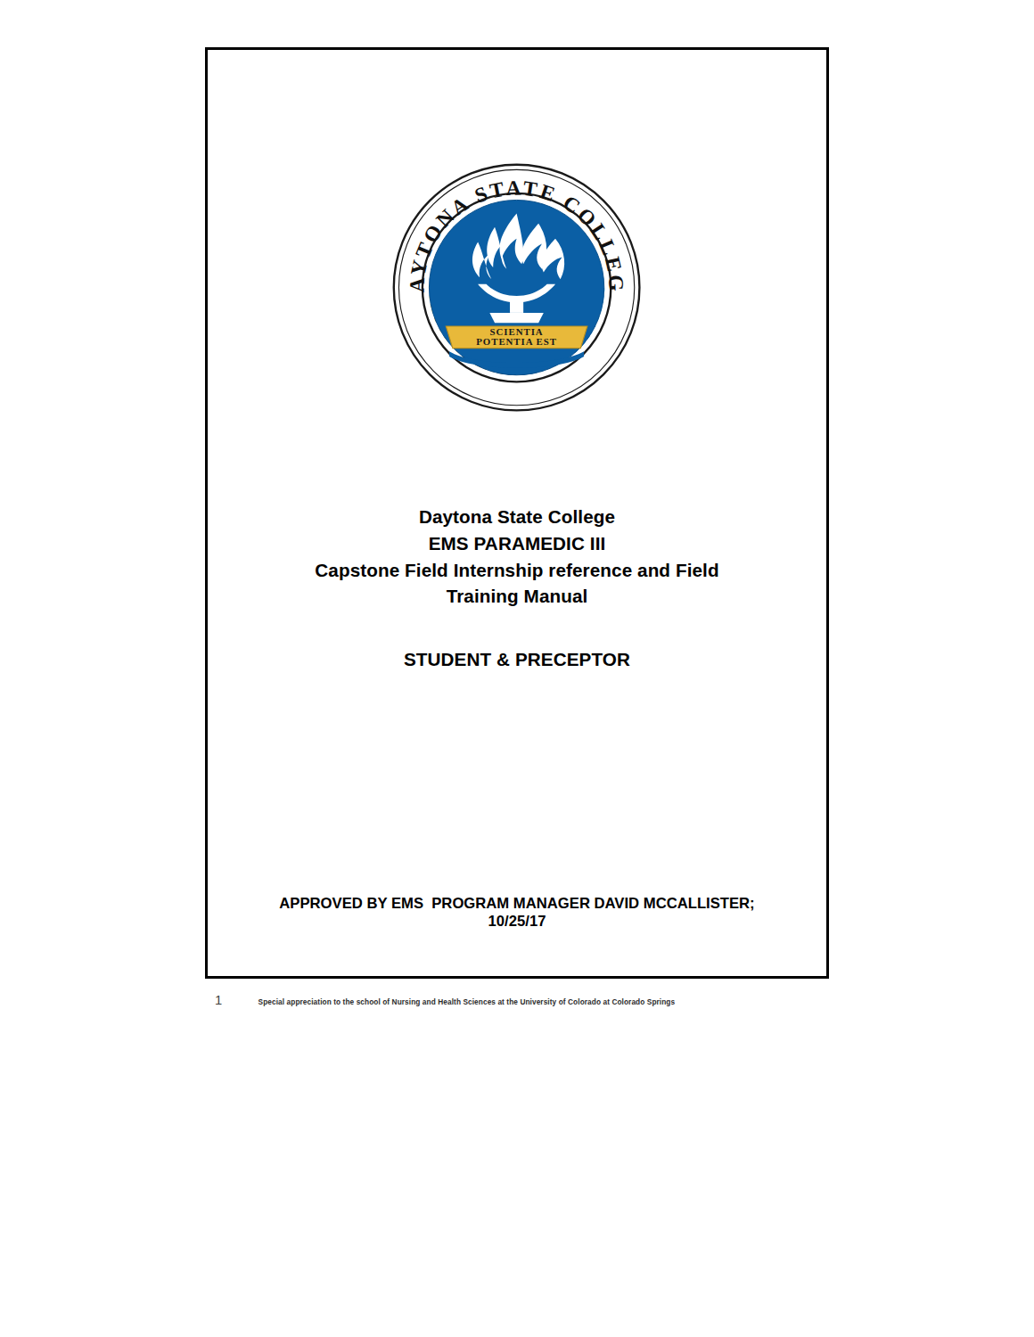DAYTONA STATE COLLEGE SCHOOL OF EMERGENCY SERVICES SCIENTIA POTENTIA EST
Daytona State College
EMS PARAMEDIC III
Capstone Field Internship reference and Field
Training Manual
STUDENT & PRECEPTOR
APPROVED BY EMS PROGRAM MANAGER DAVID MCCALLISTER; 10/25/17
1 Special appreciation to the school of Nursing and Health Sciences at the University of Colorado at Colorado Springs